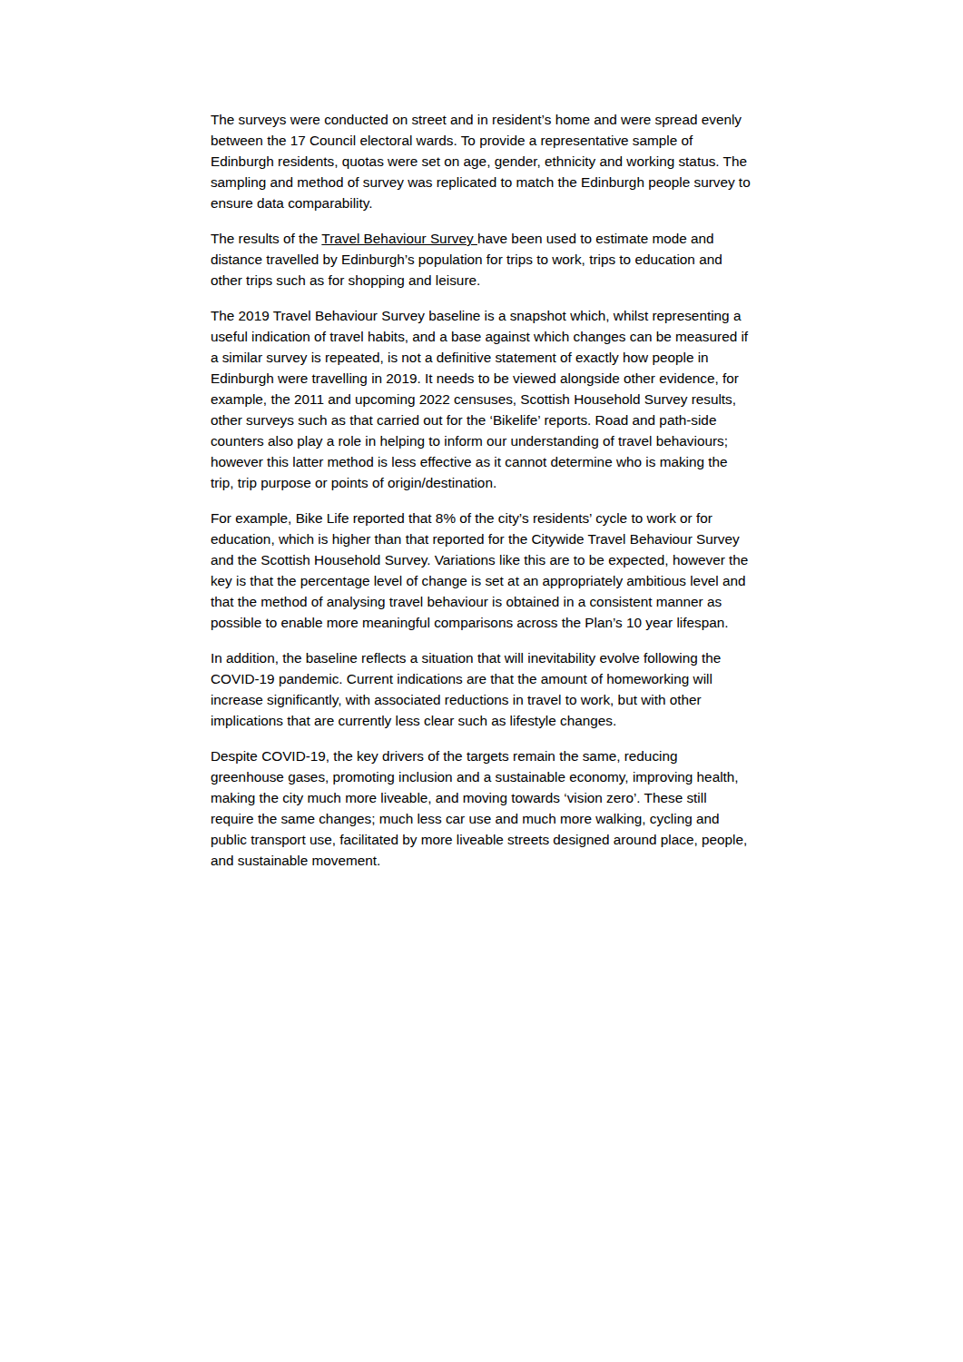The surveys were conducted on street and in resident’s home and were spread evenly between the 17 Council electoral wards. To provide a representative sample of Edinburgh residents, quotas were set on age, gender, ethnicity and working status. The sampling and method of survey was replicated to match the Edinburgh people survey to ensure data comparability.
The results of the Travel Behaviour Survey have been used to estimate mode and distance travelled by Edinburgh’s population for trips to work, trips to education and other trips such as for shopping and leisure.
The 2019 Travel Behaviour Survey baseline is a snapshot which, whilst representing a useful indication of travel habits, and a base against which changes can be measured if a similar survey is repeated, is not a definitive statement of exactly how people in Edinburgh were travelling in 2019. It needs to be viewed alongside other evidence, for example, the 2011 and upcoming 2022 censuses, Scottish Household Survey results, other surveys such as that carried out for the ‘Bikelife’ reports. Road and path-side counters also play a role in helping to inform our understanding of travel behaviours; however this latter method is less effective as it cannot determine who is making the trip, trip purpose or points of origin/destination.
For example, Bike Life reported that 8% of the city’s residents’ cycle to work or for education, which is higher than that reported for the Citywide Travel Behaviour Survey and the Scottish Household Survey. Variations like this are to be expected, however the key is that the percentage level of change is set at an appropriately ambitious level and that the method of analysing travel behaviour is obtained in a consistent manner as possible to enable more meaningful comparisons across the Plan’s 10 year lifespan.
In addition, the baseline reflects a situation that will inevitability evolve following the COVID-19 pandemic. Current indications are that the amount of homeworking will increase significantly, with associated reductions in travel to work, but with other implications that are currently less clear such as lifestyle changes.
Despite COVID-19, the key drivers of the targets remain the same, reducing greenhouse gases, promoting inclusion and a sustainable economy, improving health, making the city much more liveable, and moving towards ‘vision zero’. These still require the same changes; much less car use and much more walking, cycling and public transport use, facilitated by more liveable streets designed around place, people, and sustainable movement.